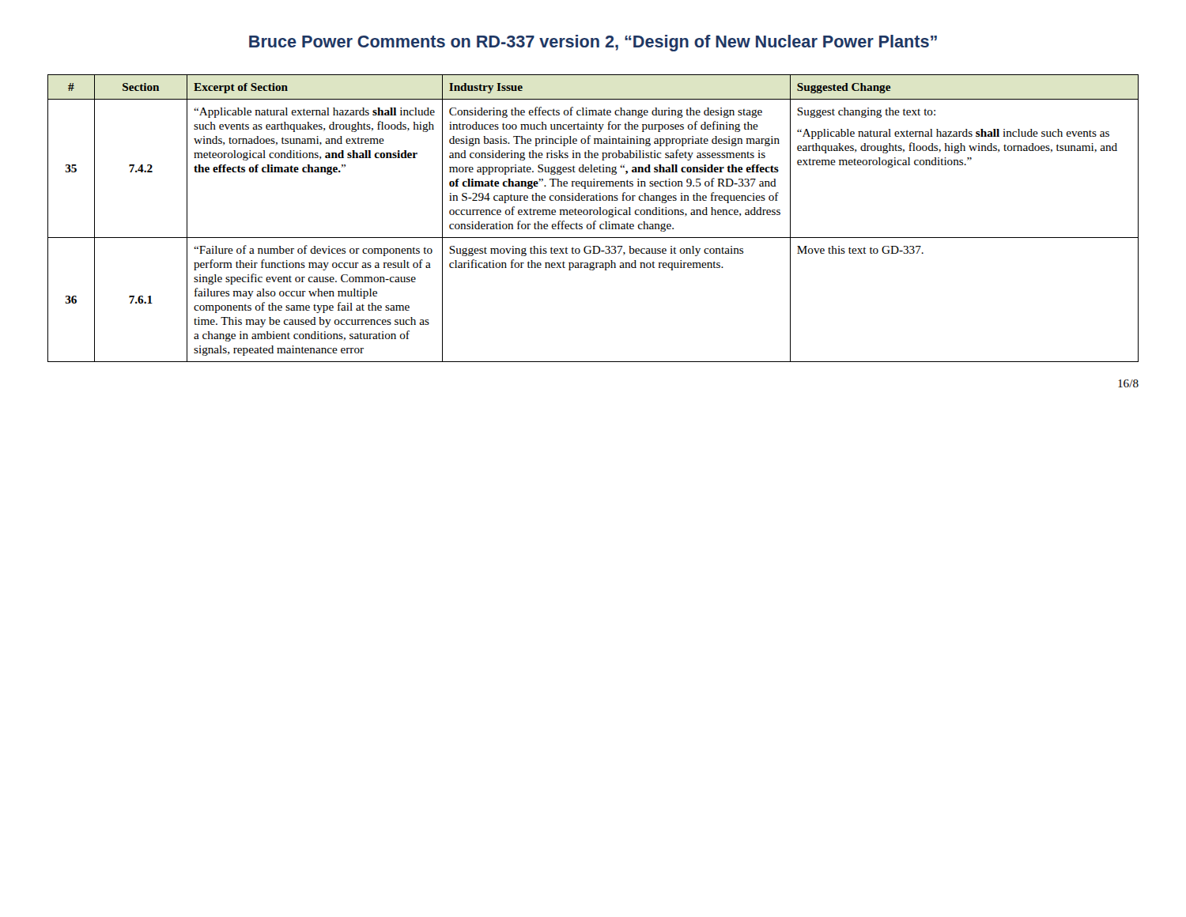Bruce Power Comments on RD-337 version 2, “Design of New Nuclear Power Plants”
| # | Section | Excerpt of Section | Industry Issue | Suggested Change |
| --- | --- | --- | --- | --- |
| 35 | 7.4.2 | “Applicable natural external hazards shall include such events as earthquakes, droughts, floods, high winds, tornadoes, tsunami, and extreme meteorological conditions, and shall consider the effects of climate change. ” | Considering the effects of climate change during the design stage introduces too much uncertainty for the purposes of defining the design basis. The principle of maintaining appropriate design margin and considering the risks in the probabilistic safety assessments is more appropriate. Suggest deleting “ , and shall consider the effects of climate change ”. The requirements in section 9.5 of RD-337 and in S-294 capture the considerations for changes in the frequencies of occurrence of extreme meteorological conditions, and hence, address consideration for the effects of climate change. | Suggest changing the text to: “Applicable natural external hazards shall include such events as earthquakes, droughts, floods, high winds, tornadoes, tsunami, and extreme meteorological conditions.” |
| 36 | 7.6.1 | “Failure of a number of devices or components to perform their functions may occur as a result of a single specific event or cause. Common-cause failures may also occur when multiple components of the same type fail at the same time. This may be caused by occurrences such as a change in ambient conditions, saturation of signals, repeated maintenance error | Suggest moving this text to GD-337, because it only contains clarification for the next paragraph and not requirements. | Move this text to GD-337. |
16/8